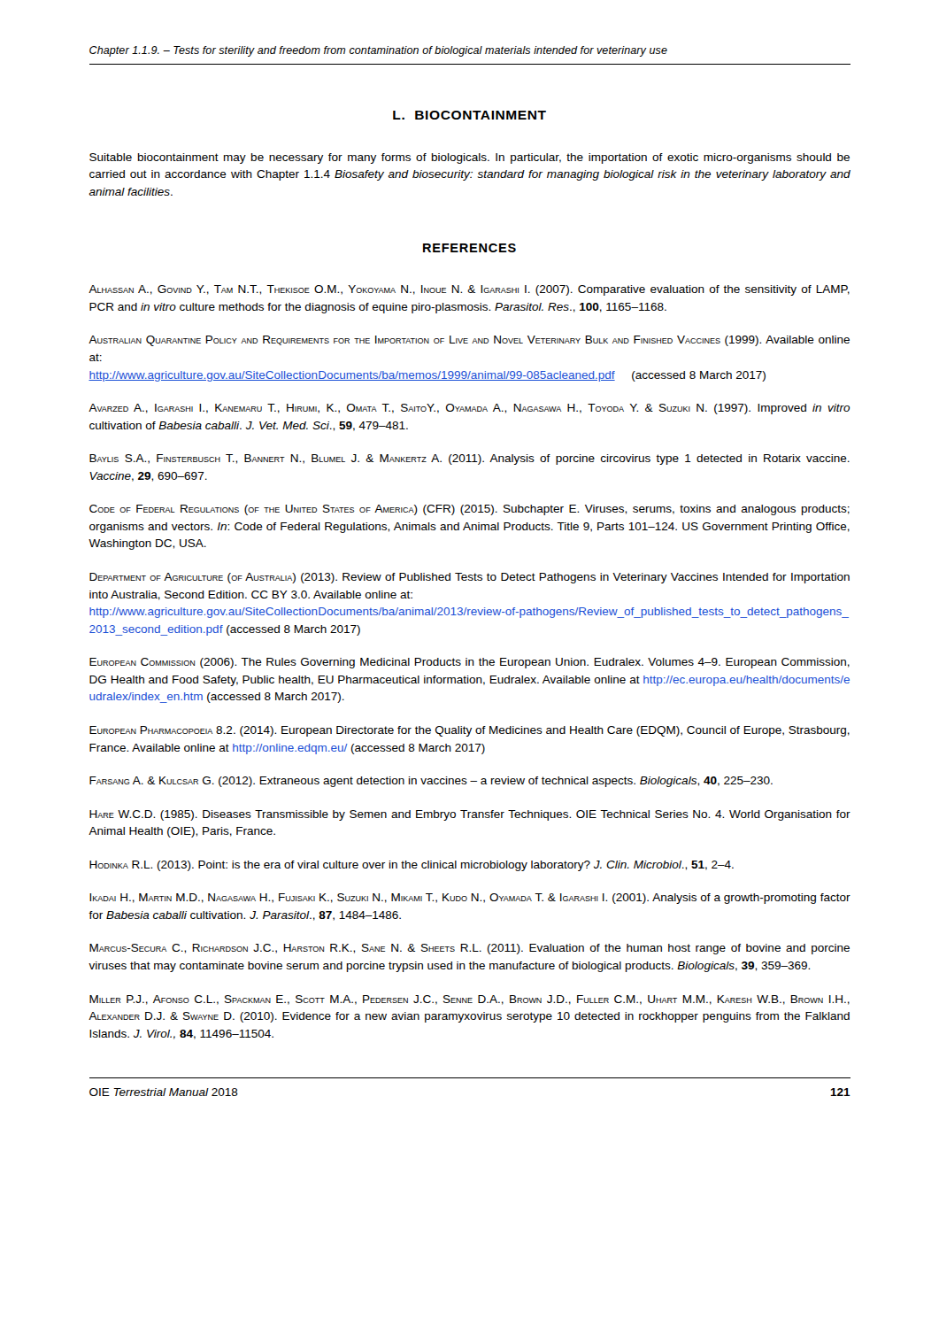Chapter 1.1.9. – Tests for sterility and freedom from contamination of biological materials intended for veterinary use
L. BIOCONTAINMENT
Suitable biocontainment may be necessary for many forms of biologicals. In particular, the importation of exotic micro-organisms should be carried out in accordance with Chapter 1.1.4 Biosafety and biosecurity: standard for managing biological risk in the veterinary laboratory and animal facilities.
REFERENCES
Alhassan A., Govind Y., Tam N.T., Thekisoe O.M., Yokoyama N., Inoue N. & Igarashi I. (2007). Comparative evaluation of the sensitivity of LAMP, PCR and in vitro culture methods for the diagnosis of equine piro-plasmosis. Parasitol. Res., 100, 1165–1168.
Australian Quarantine Policy and Requirements for the Importation of Live and Novel Veterinary Bulk and Finished Vaccines (1999). Available online at:
http://www.agriculture.gov.au/SiteCollectionDocuments/ba/memos/1999/animal/99-085acleaned.pdf (accessed 8 March 2017)
Avarzed A., Igarashi I., Kanemaru T., Hirumi, K., Omata T., Saito Y., Oyamada A., Nagasawa H., Toyoda Y. & Suzuki N. (1997). Improved in vitro cultivation of Babesia caballi. J. Vet. Med. Sci., 59, 479–481.
Baylis S.A., Finsterbusch T., Bannert N., Blumel J. & Mankertz A. (2011). Analysis of porcine circovirus type 1 detected in Rotarix vaccine. Vaccine, 29, 690–697.
Code of Federal Regulations (of the United States of America) (CFR) (2015). Subchapter E. Viruses, serums, toxins and analogous products; organisms and vectors. In: Code of Federal Regulations, Animals and Animal Products. Title 9, Parts 101–124. US Government Printing Office, Washington DC, USA.
Department of Agriculture (of Australia) (2013). Review of Published Tests to Detect Pathogens in Veterinary Vaccines Intended for Importation into Australia, Second Edition. CC BY 3.0. Available online at:
http://www.agriculture.gov.au/SiteCollectionDocuments/ba/animal/2013/review-of-pathogens/Review_of_published_tests_to_detect_pathogens_2013_second_edition.pdf (accessed 8 March 2017)
European Commission (2006). The Rules Governing Medicinal Products in the European Union. Eudralex. Volumes 4–9. European Commission, DG Health and Food Safety, Public health, EU Pharmaceutical information, Eudralex. Available online at http://ec.europa.eu/health/documents/eudralex/index_en.htm (accessed 8 March 2017).
European Pharmacopoeia 8.2. (2014). European Directorate for the Quality of Medicines and Health Care (EDQM), Council of Europe, Strasbourg, France. Available online at http://online.edqm.eu/ (accessed 8 March 2017)
Farsang A. & Kulcsar G. (2012). Extraneous agent detection in vaccines – a review of technical aspects. Biologicals, 40, 225–230.
Hare W.C.D. (1985). Diseases Transmissible by Semen and Embryo Transfer Techniques. OIE Technical Series No. 4. World Organisation for Animal Health (OIE), Paris, France.
Hodinka R.L. (2013). Point: is the era of viral culture over in the clinical microbiology laboratory? J. Clin. Microbiol., 51, 2–4.
Ikadai H., Martin M.D., Nagasawa H., Fujisaki K., Suzuki N., Mikami T., Kudo N., Oyamada T. & Igarashi I. (2001). Analysis of a growth-promoting factor for Babesia caballi cultivation. J. Parasitol., 87, 1484–1486.
Marcus-Secura C., Richardson J.C., Harston R.K., Sane N. & Sheets R.L. (2011). Evaluation of the human host range of bovine and porcine viruses that may contaminate bovine serum and porcine trypsin used in the manufacture of biological products. Biologicals, 39, 359–369.
Miller P.J., Afonso C.L., Spackman E., Scott M.A., Pedersen J.C., Senne D.A., Brown J.D., Fuller C.M., Uhart M.M., Karesh W.B., Brown I.H., Alexander D.J. & Swayne D. (2010). Evidence for a new avian paramyxovirus serotype 10 detected in rockhopper penguins from the Falkland Islands. J. Virol., 84, 11496–11504.
OIE Terrestrial Manual 2018
121